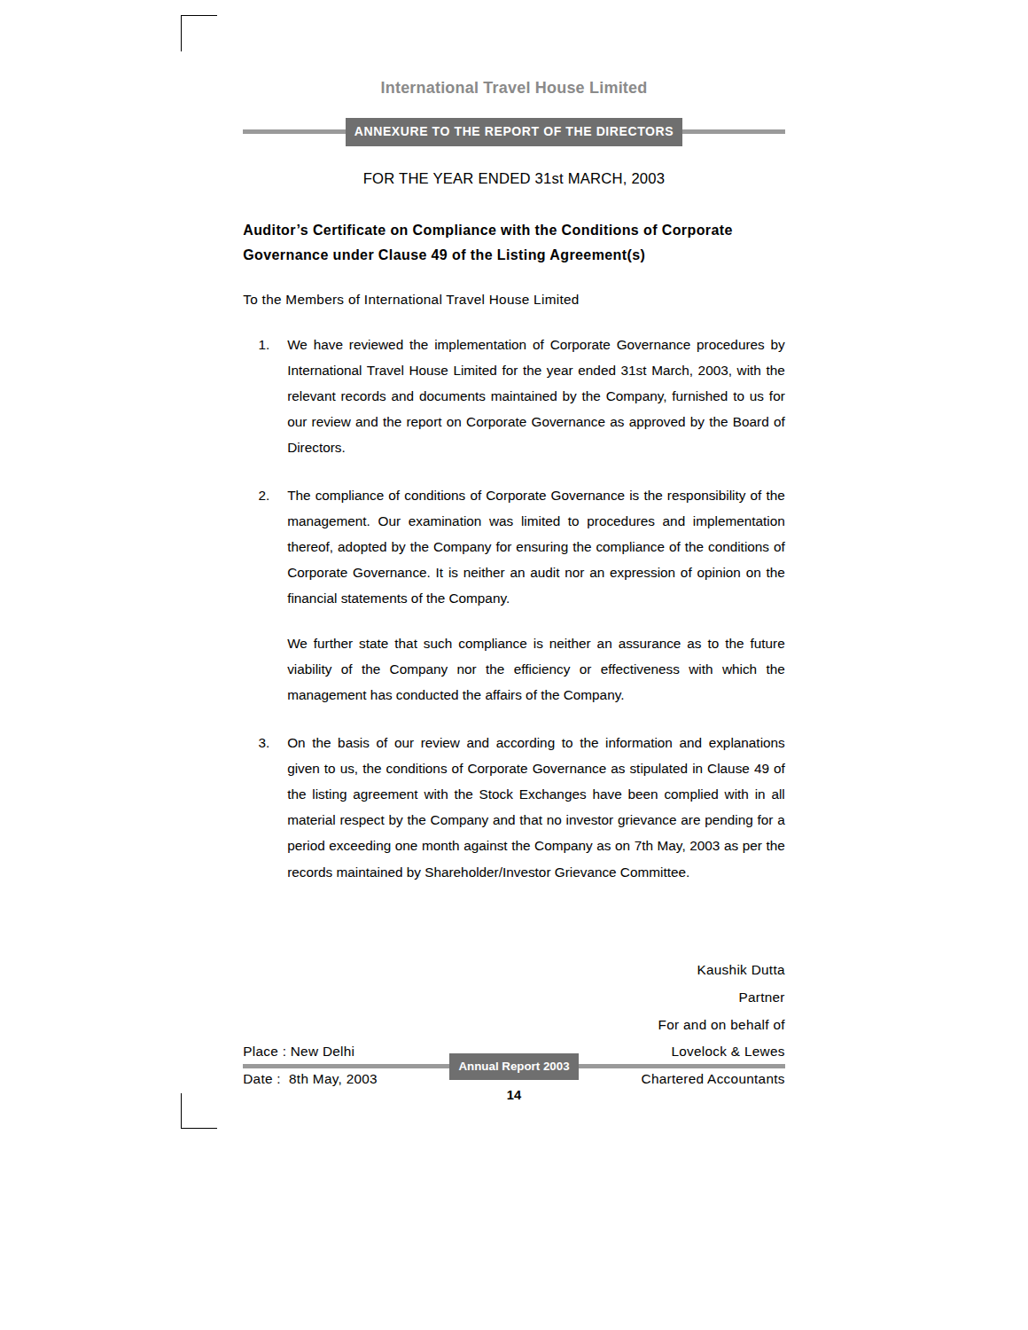International Travel House Limited
ANNEXURE TO THE REPORT OF THE DIRECTORS
FOR THE YEAR ENDED 31st MARCH, 2003
Auditor’s Certificate on Compliance with the Conditions of Corporate Governance under Clause 49 of the Listing Agreement(s)
To the Members of International Travel House Limited
We have reviewed the implementation of Corporate Governance procedures by International Travel House Limited for the year ended 31st March, 2003, with the relevant records and documents maintained by the Company, furnished to us for our review and the report on Corporate Governance as approved by the Board of Directors.
The compliance of conditions of Corporate Governance is the responsibility of the management. Our examination was limited to procedures and implementation thereof, adopted by the Company for ensuring the compliance of the conditions of Corporate Governance. It is neither an audit nor an expression of opinion on the financial statements of the Company.
We further state that such compliance is neither an assurance as to the future viability of the Company nor the efficiency or effectiveness with which the management has conducted the affairs of the Company.
On the basis of our review and according to the information and explanations given to us, the conditions of Corporate Governance as stipulated in Clause 49 of the listing agreement with the Stock Exchanges have been complied with in all material respect by the Company and that no investor grievance are pending for a period exceeding one month against the Company as on 7th May, 2003 as per the records maintained by Shareholder/Investor Grievance Committee.
Place : New Delhi
Date : 8th May, 2003
Kaushik Dutta
Partner
For and on behalf of
Lovelock & Lewes
Chartered Accountants
Annual Report 2003
14